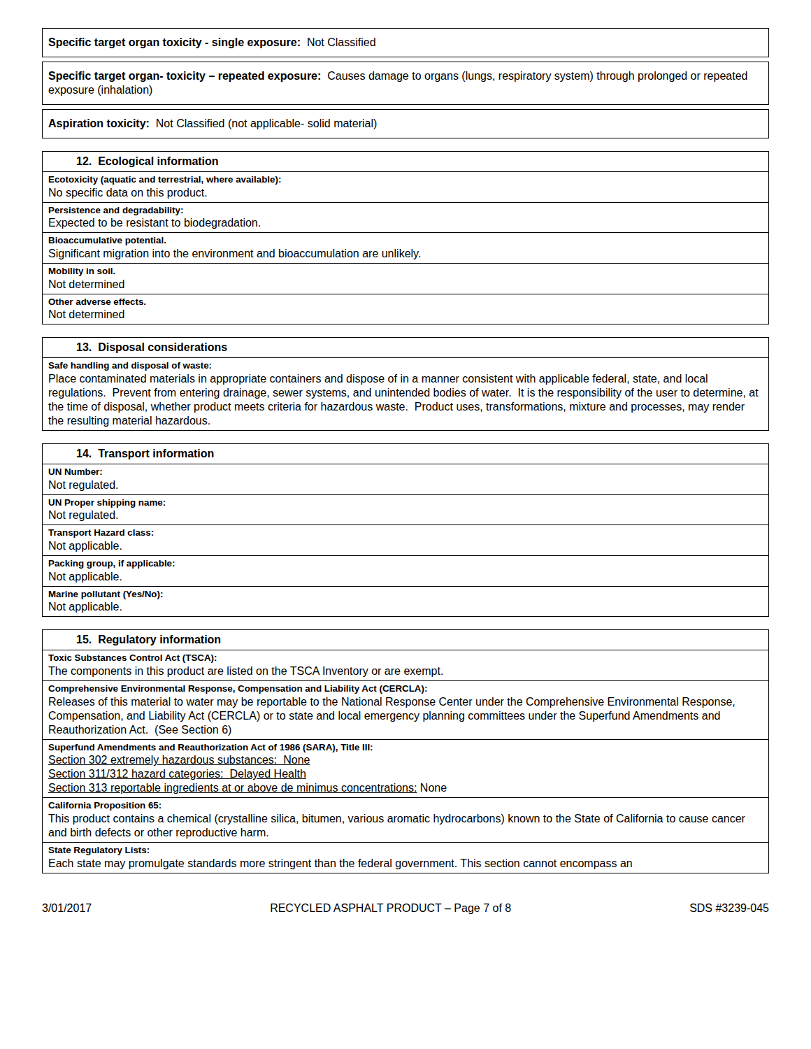Specific target organ toxicity - single exposure: Not Classified
Specific target organ- toxicity – repeated exposure: Causes damage to organs (lungs, respiratory system) through prolonged or repeated exposure (inhalation)
Aspiration toxicity: Not Classified (not applicable- solid material)
12. Ecological information
| Ecotoxicity (aquatic and terrestrial, where available): No specific data on this product. |
| Persistence and degradability: Expected to be resistant to biodegradation. |
| Bioaccumulative potential. Significant migration into the environment and bioaccumulation are unlikely. |
| Mobility in soil. Not determined |
| Other adverse effects. Not determined |
13. Disposal considerations
| Safe handling and disposal of waste: Place contaminated materials in appropriate containers and dispose of in a manner consistent with applicable federal, state, and local regulations. Prevent from entering drainage, sewer systems, and unintended bodies of water. It is the responsibility of the user to determine, at the time of disposal, whether product meets criteria for hazardous waste. Product uses, transformations, mixture and processes, may render the resulting material hazardous. |
14. Transport information
| UN Number: Not regulated. |
| UN Proper shipping name: Not regulated. |
| Transport Hazard class: Not applicable. |
| Packing group, if applicable: Not applicable. |
| Marine pollutant (Yes/No): Not applicable. |
15. Regulatory information
| Toxic Substances Control Act (TSCA): The components in this product are listed on the TSCA Inventory or are exempt. |
| Comprehensive Environmental Response, Compensation and Liability Act (CERCLA): Releases of this material to water may be reportable to the National Response Center under the Comprehensive Environmental Response, Compensation, and Liability Act (CERCLA) or to state and local emergency planning committees under the Superfund Amendments and Reauthorization Act. (See Section 6) |
| Superfund Amendments and Reauthorization Act of 1986 (SARA), Title III: Section 302 extremely hazardous substances: None Section 311/312 hazard categories: Delayed Health Section 313 reportable ingredients at or above de minimus concentrations: None |
| California Proposition 65: This product contains a chemical (crystalline silica, bitumen, various aromatic hydrocarbons) known to the State of California to cause cancer and birth defects or other reproductive harm. |
| State Regulatory Lists: Each state may promulgate standards more stringent than the federal government. This section cannot encompass an |
3/01/2017 RECYCLED ASPHALT PRODUCT – Page 7 of 8 SDS #3239-045